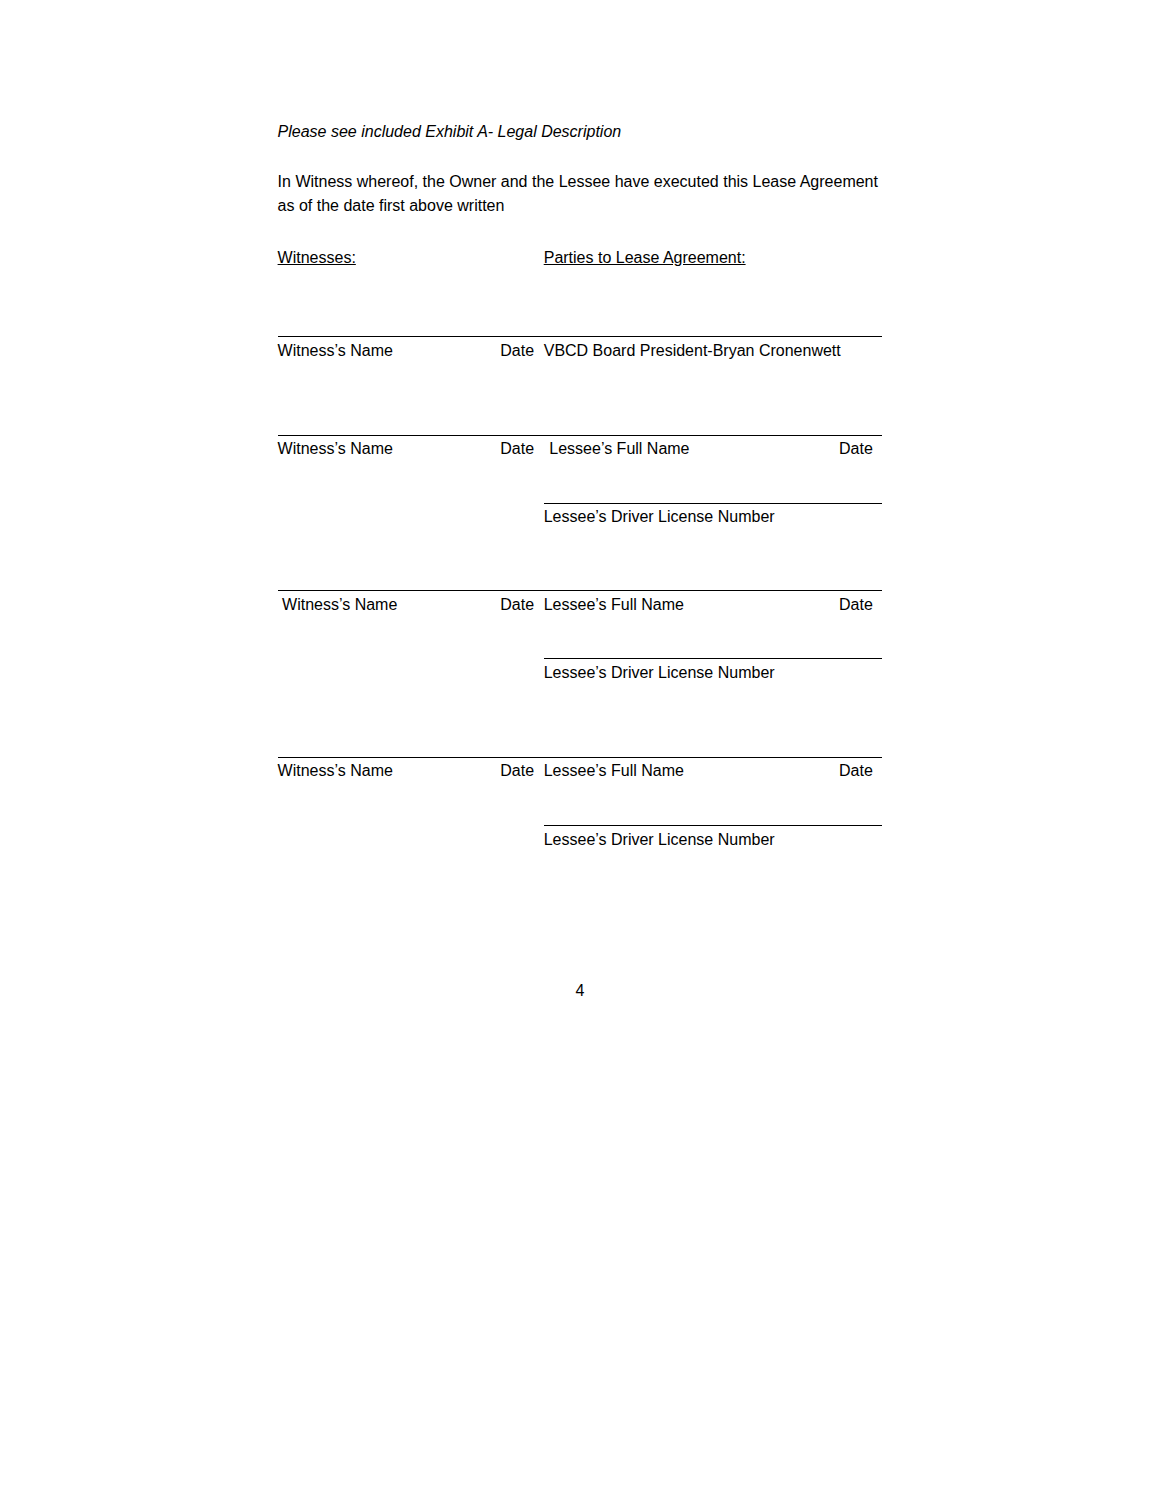Please see included Exhibit A- Legal Description
In Witness whereof, the Owner and the Lessee have executed this Lease Agreement as of the date first above written
| Witnesses: | Parties to Lease Agreement: |
| Witness’s Name Date | VBCD Board President-Bryan Cronenwett |
| Witness’s Name Date | Lessee’s Full Name Date |
| | Lessee’s Driver License Number |
| Witness’s Name Date | Lessee’s Full Name Date |
| | Lessee’s Driver License Number |
| Witness’s Name Date | Lessee’s Full Name Date |
| | Lessee’s Driver License Number |
4